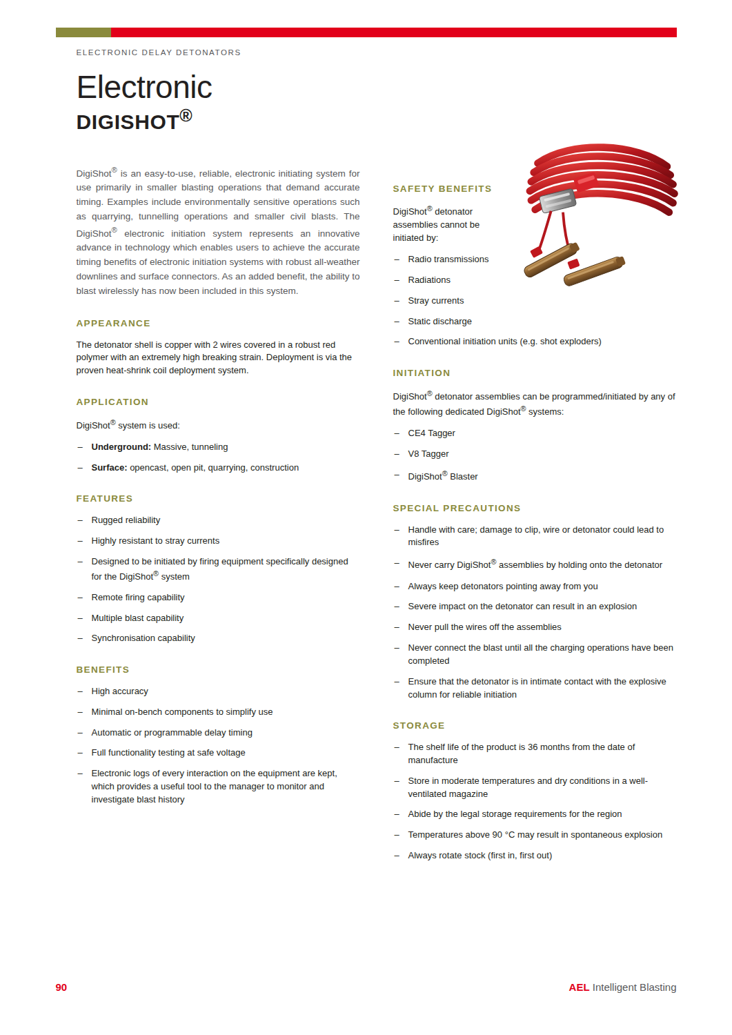Electronic Delay Detonators
Electronic DIGISHOT®
DigiShot® is an easy-to-use, reliable, electronic initiating system for use primarily in smaller blasting operations that demand accurate timing. Examples include environmentally sensitive operations such as quarrying, tunnelling operations and smaller civil blasts. The DigiShot® electronic initiation system represents an innovative advance in technology which enables users to achieve the accurate timing benefits of electronic initiation systems with robust all-weather downlines and surface connectors. As an added benefit, the ability to blast wirelessly has now been included in this system.
Appearance
The detonator shell is copper with 2 wires covered in a robust red polymer with an extremely high breaking strain. Deployment is via the proven heat-shrink coil deployment system.
Application
DigiShot® system is used:
Underground: Massive, tunneling
Surface: opencast, open pit, quarrying, construction
Features
Rugged reliability
Highly resistant to stray currents
Designed to be initiated by firing equipment specifically designed for the DigiShot® system
Remote firing capability
Multiple blast capability
Synchronisation capability
Benefits
High accuracy
Minimal on-bench components to simplify use
Automatic or programmable delay timing
Full functionality testing at safe voltage
Electronic logs of every interaction on the equipment are kept, which provides a useful tool to the manager to monitor and investigate blast history
Safety Benefits
DigiShot® detonator assemblies cannot be initiated by:
Radio transmissions
Radiations
Stray currents
Static discharge
Conventional initiation units (e.g. shot exploders)
Initiation
DigiShot® detonator assemblies can be programmed/initiated by any of the following dedicated DigiShot® systems:
CE4 Tagger
V8 Tagger
DigiShot® Blaster
Special Precautions
Handle with care; damage to clip, wire or detonator could lead to misfires
Never carry DigiShot® assemblies by holding onto the detonator
Always keep detonators pointing away from you
Severe impact on the detonator can result in an explosion
Never pull the wires off the assemblies
Never connect the blast until all the charging operations have been completed
Ensure that the detonator is in intimate contact with the explosive column for reliable initiation
Storage
The shelf life of the product is 36 months from the date of manufacture
Store in moderate temperatures and dry conditions in a well-ventilated magazine
Abide by the legal storage requirements for the region
Temperatures above 90 °C may result in spontaneous explosion
Always rotate stock (first in, first out)
90
AEL Intelligent Blasting